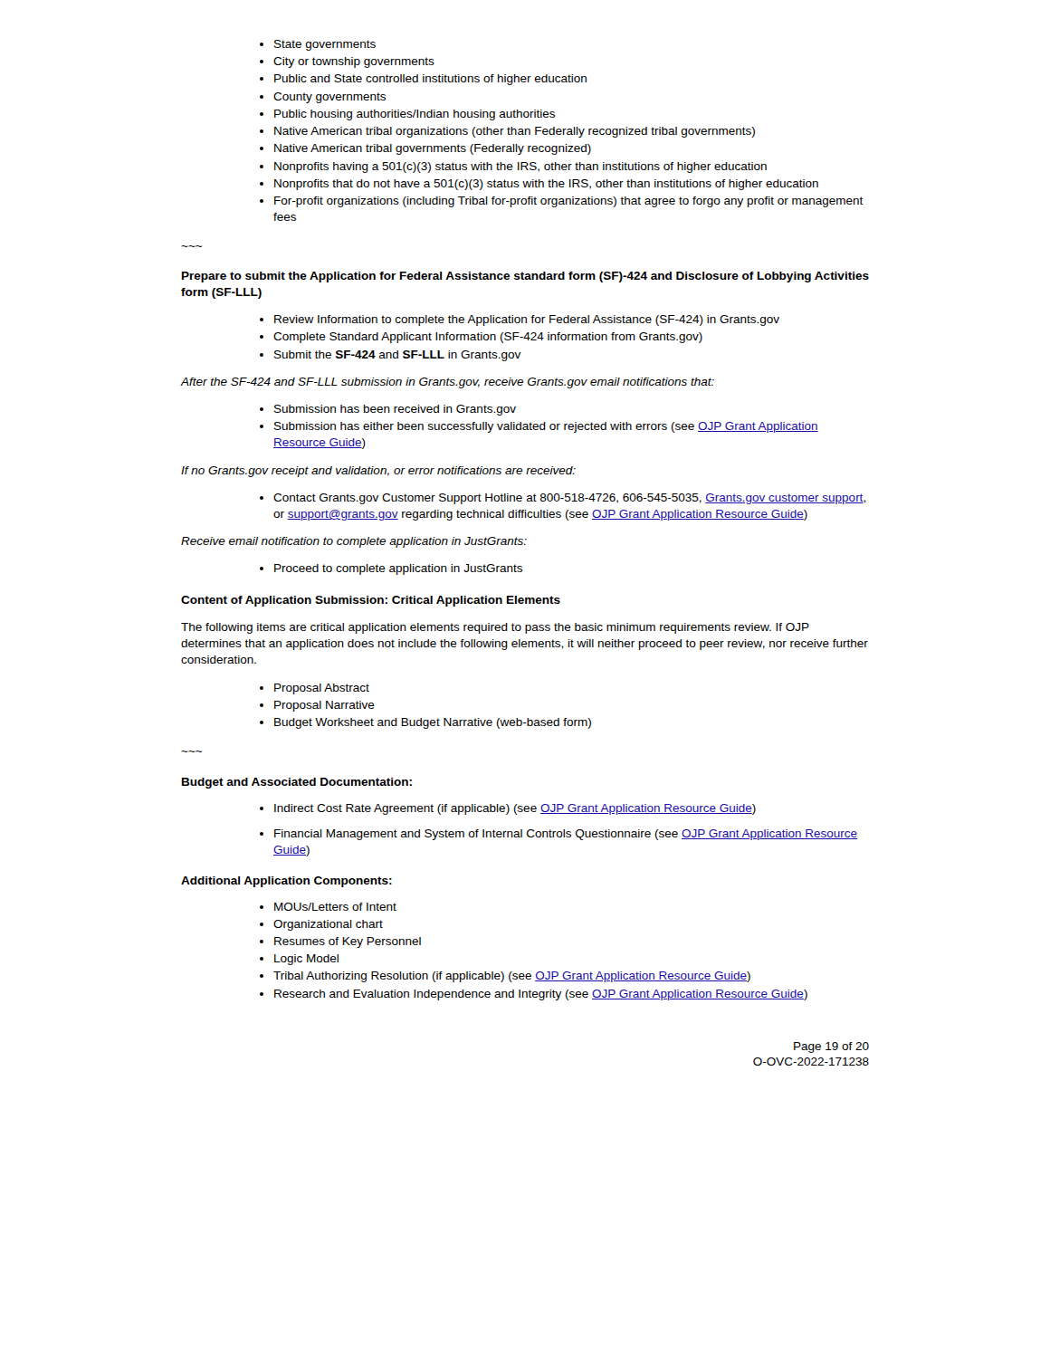State governments
City or township governments
Public and State controlled institutions of higher education
County governments
Public housing authorities/Indian housing authorities
Native American tribal organizations (other than Federally recognized tribal governments)
Native American tribal governments (Federally recognized)
Nonprofits having a 501(c)(3) status with the IRS, other than institutions of higher education
Nonprofits that do not have a 501(c)(3) status with the IRS, other than institutions of higher education
For-profit organizations (including Tribal for-profit organizations) that agree to forgo any profit or management fees
~~~
Prepare to submit the Application for Federal Assistance standard form (SF)-424 and Disclosure of Lobbying Activities form (SF-LLL)
Review Information to complete the Application for Federal Assistance (SF-424) in Grants.gov
Complete Standard Applicant Information (SF-424 information from Grants.gov)
Submit the SF-424 and SF-LLL in Grants.gov
After the SF-424 and SF-LLL submission in Grants.gov, receive Grants.gov email notifications that:
Submission has been received in Grants.gov
Submission has either been successfully validated or rejected with errors (see OJP Grant Application Resource Guide)
If no Grants.gov receipt and validation, or error notifications are received:
Contact Grants.gov Customer Support Hotline at 800-518-4726, 606-545-5035, Grants.gov customer support, or support@grants.gov regarding technical difficulties (see OJP Grant Application Resource Guide)
Receive email notification to complete application in JustGrants:
Proceed to complete application in JustGrants
Content of Application Submission: Critical Application Elements
The following items are critical application elements required to pass the basic minimum requirements review. If OJP determines that an application does not include the following elements, it will neither proceed to peer review, nor receive further consideration.
Proposal Abstract
Proposal Narrative
Budget Worksheet and Budget Narrative (web-based form)
~~~
Budget and Associated Documentation:
Indirect Cost Rate Agreement (if applicable) (see OJP Grant Application Resource Guide)
Financial Management and System of Internal Controls Questionnaire (see OJP Grant Application Resource Guide)
Additional Application Components:
MOUs/Letters of Intent
Organizational chart
Resumes of Key Personnel
Logic Model
Tribal Authorizing Resolution (if applicable) (see OJP Grant Application Resource Guide)
Research and Evaluation Independence and Integrity (see OJP Grant Application Resource Guide)
Page 19 of 20
O-OVC-2022-171238